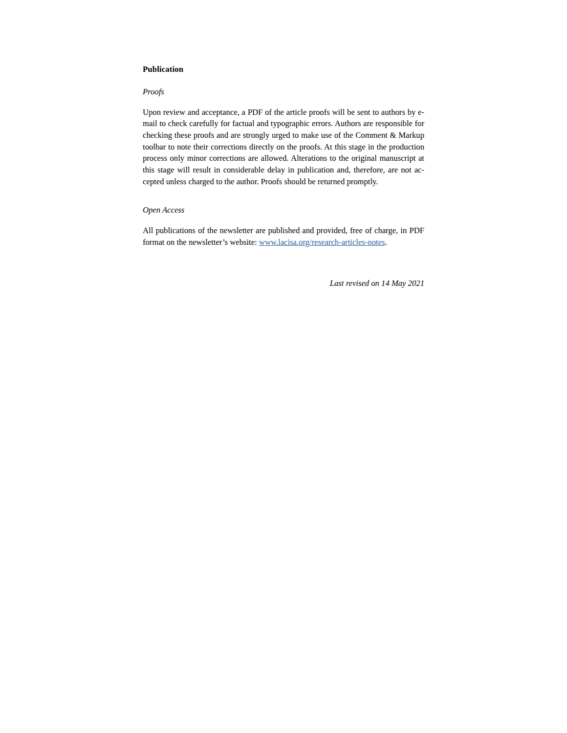Publication
Proofs
Upon review and acceptance, a PDF of the article proofs will be sent to authors by e-mail to check carefully for factual and typographic errors. Authors are responsible for checking these proofs and are strongly urged to make use of the Comment & Markup toolbar to note their corrections directly on the proofs. At this stage in the production process only minor corrections are allowed. Alterations to the original manuscript at this stage will result in considerable delay in publication and, therefore, are not accepted unless charged to the author. Proofs should be returned promptly.
Open Access
All publications of the newsletter are published and provided, free of charge, in PDF format on the newsletter’s website: www.lacisa.org/research-articles-notes.
Last revised on 14 May 2021